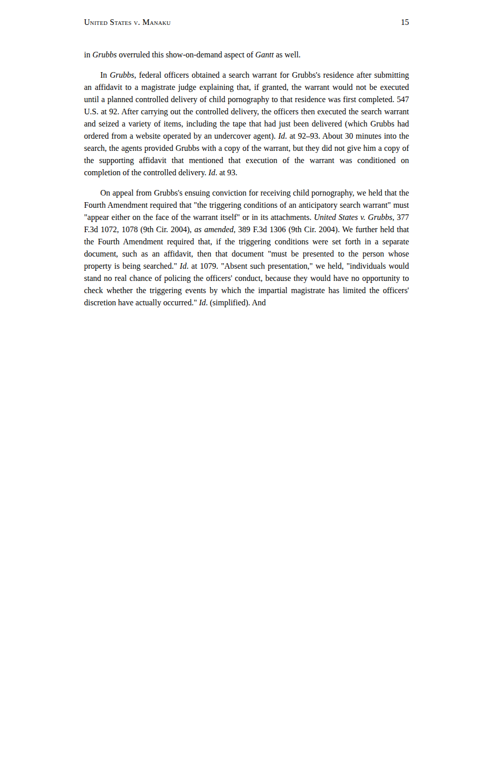United States v. Manaku 15
in Grubbs overruled this show-on-demand aspect of Gantt as well.
In Grubbs, federal officers obtained a search warrant for Grubbs's residence after submitting an affidavit to a magistrate judge explaining that, if granted, the warrant would not be executed until a planned controlled delivery of child pornography to that residence was first completed. 547 U.S. at 92. After carrying out the controlled delivery, the officers then executed the search warrant and seized a variety of items, including the tape that had just been delivered (which Grubbs had ordered from a website operated by an undercover agent). Id. at 92–93. About 30 minutes into the search, the agents provided Grubbs with a copy of the warrant, but they did not give him a copy of the supporting affidavit that mentioned that execution of the warrant was conditioned on completion of the controlled delivery. Id. at 93.
On appeal from Grubbs's ensuing conviction for receiving child pornography, we held that the Fourth Amendment required that "the triggering conditions of an anticipatory search warrant" must "appear either on the face of the warrant itself" or in its attachments. United States v. Grubbs, 377 F.3d 1072, 1078 (9th Cir. 2004), as amended, 389 F.3d 1306 (9th Cir. 2004). We further held that the Fourth Amendment required that, if the triggering conditions were set forth in a separate document, such as an affidavit, then that document "must be presented to the person whose property is being searched." Id. at 1079. "Absent such presentation," we held, "individuals would stand no real chance of policing the officers' conduct, because they would have no opportunity to check whether the triggering events by which the impartial magistrate has limited the officers' discretion have actually occurred." Id. (simplified). And